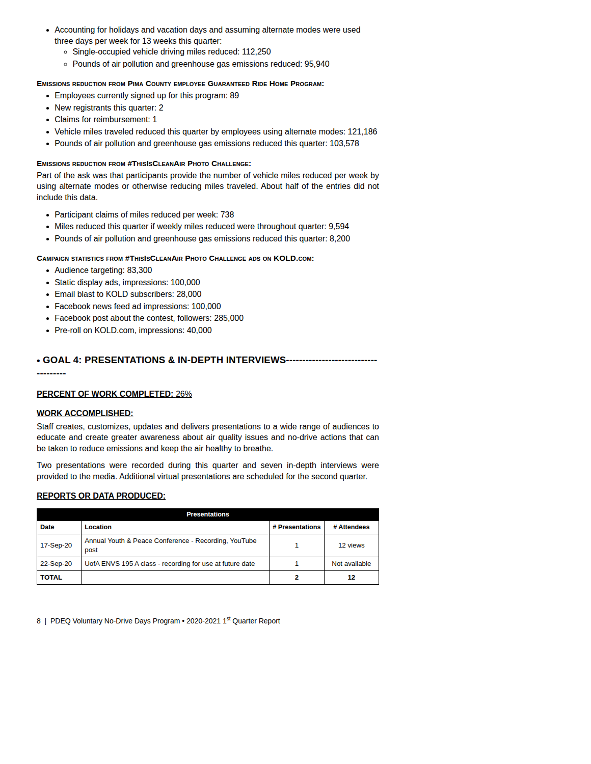Accounting for holidays and vacation days and assuming alternate modes were used three days per week for 13 weeks this quarter:
Single-occupied vehicle driving miles reduced: 112,250
Pounds of air pollution and greenhouse gas emissions reduced: 95,940
Emissions reduction from Pima County employee Guaranteed Ride Home Program:
Employees currently signed up for this program: 89
New registrants this quarter: 2
Claims for reimbursement: 1
Vehicle miles traveled reduced this quarter by employees using alternate modes: 121,186
Pounds of air pollution and greenhouse gas emissions reduced this quarter: 103,578
Emissions reduction from #ThisIsCleanAir Photo Challenge:
Part of the ask was that participants provide the number of vehicle miles reduced per week by using alternate modes or otherwise reducing miles traveled. About half of the entries did not include this data.
Participant claims of miles reduced per week: 738
Miles reduced this quarter if weekly miles reduced were throughout quarter: 9,594
Pounds of air pollution and greenhouse gas emissions reduced this quarter: 8,200
Campaign statistics from #ThisIsCleanAir Photo Challenge ads on KOLD.com:
Audience targeting: 83,300
Static display ads, impressions: 100,000
Email blast to KOLD subscribers: 28,000
Facebook news feed ad impressions: 100,000
Facebook post about the contest, followers: 285,000
Pre-roll on KOLD.com, impressions: 40,000
• GOAL 4: PRESENTATIONS & IN-DEPTH INTERVIEWS-------------------------------------
PERCENT OF WORK COMPLETED: 26%
WORK ACCOMPLISHED:
Staff creates, customizes, updates and delivers presentations to a wide range of audiences to educate and create greater awareness about air quality issues and no-drive actions that can be taken to reduce emissions and keep the air healthy to breathe.
Two presentations were recorded during this quarter and seven in-depth interviews were provided to the media. Additional virtual presentations are scheduled for the second quarter.
REPORTS OR DATA PRODUCED:
Presentations
| Date | Location | # Presentations | # Attendees |
| --- | --- | --- | --- |
| 17-Sep-20 | Annual Youth & Peace Conference - Recording, YouTube post | 1 | 12 views |
| 22-Sep-20 | UofA ENVS 195 A class - recording for use at future date | 1 | Not available |
| TOTAL | | 2 | 12 |
8 | PDEQ Voluntary No-Drive Days Program • 2020-2021 1st Quarter Report